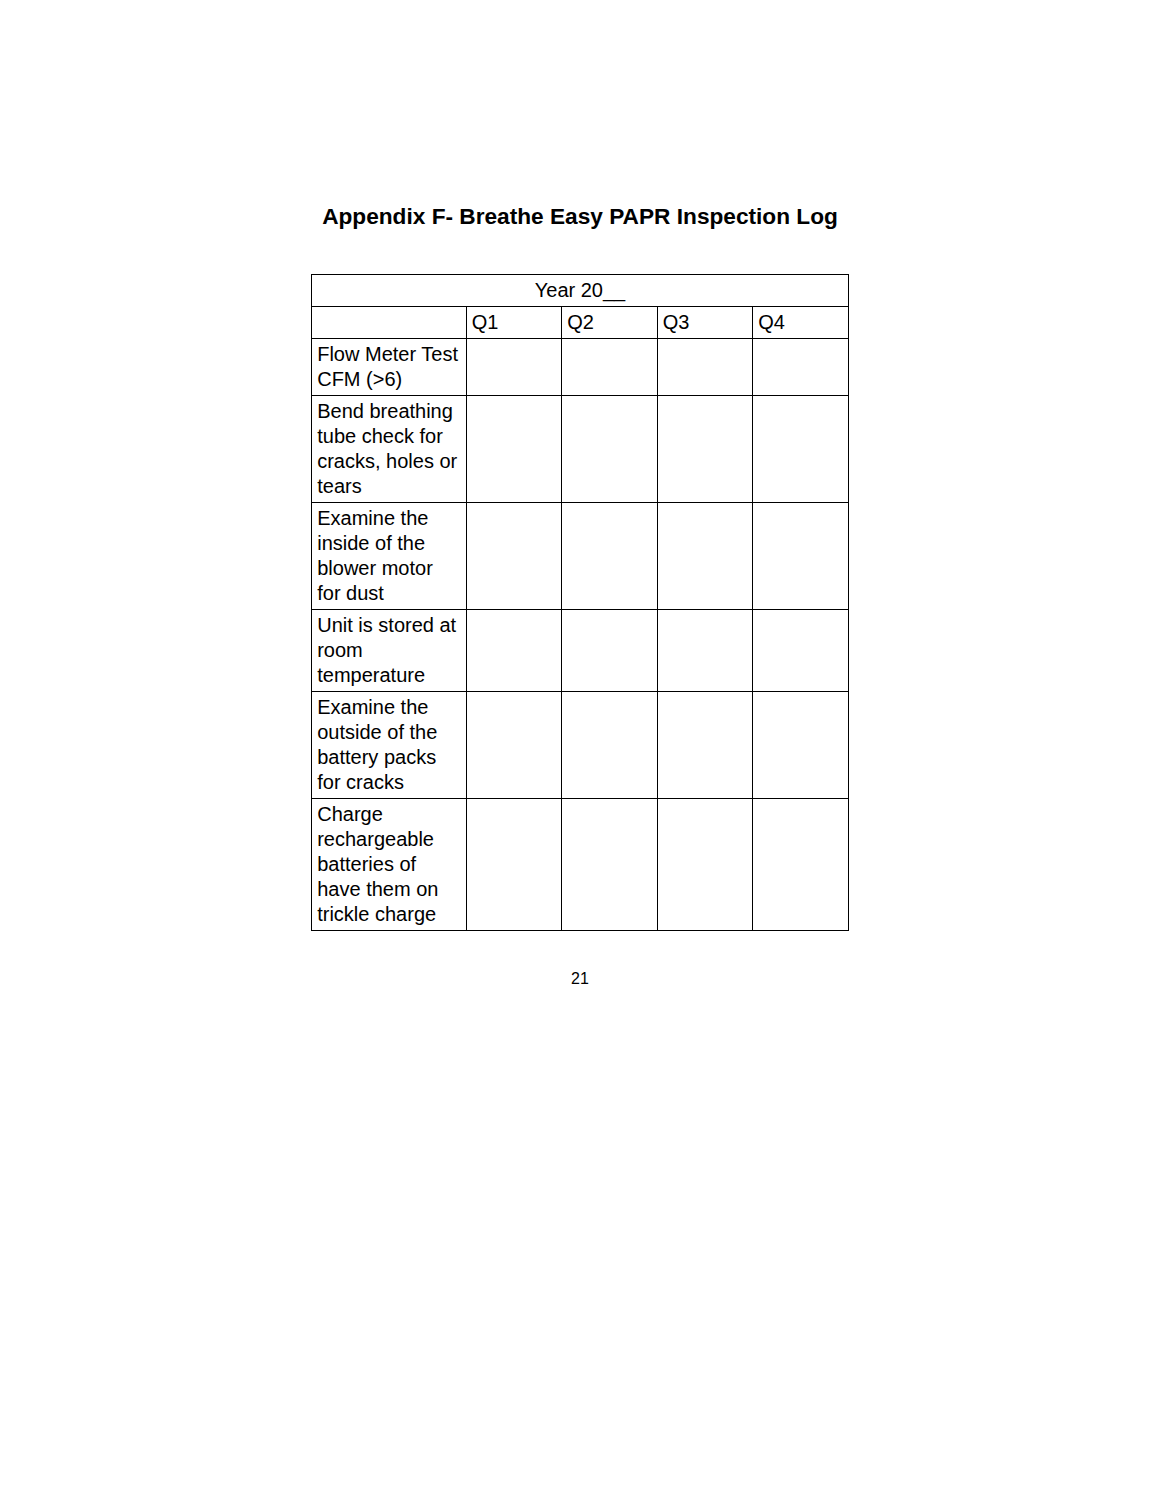Appendix F- Breathe Easy PAPR Inspection Log
| Year 20__ |
| --- |
| | Q1 | Q2 | Q3 | Q4 |
| Flow Meter Test CFM (>6) | | | | |
| Bend breathing tube check for cracks, holes or tears | | | | |
| Examine the inside of the blower motor for dust | | | | |
| Unit is stored at room temperature | | | | |
| Examine the outside of the battery packs for cracks | | | | |
| Charge rechargeable batteries of have them on trickle charge | | | | |
21